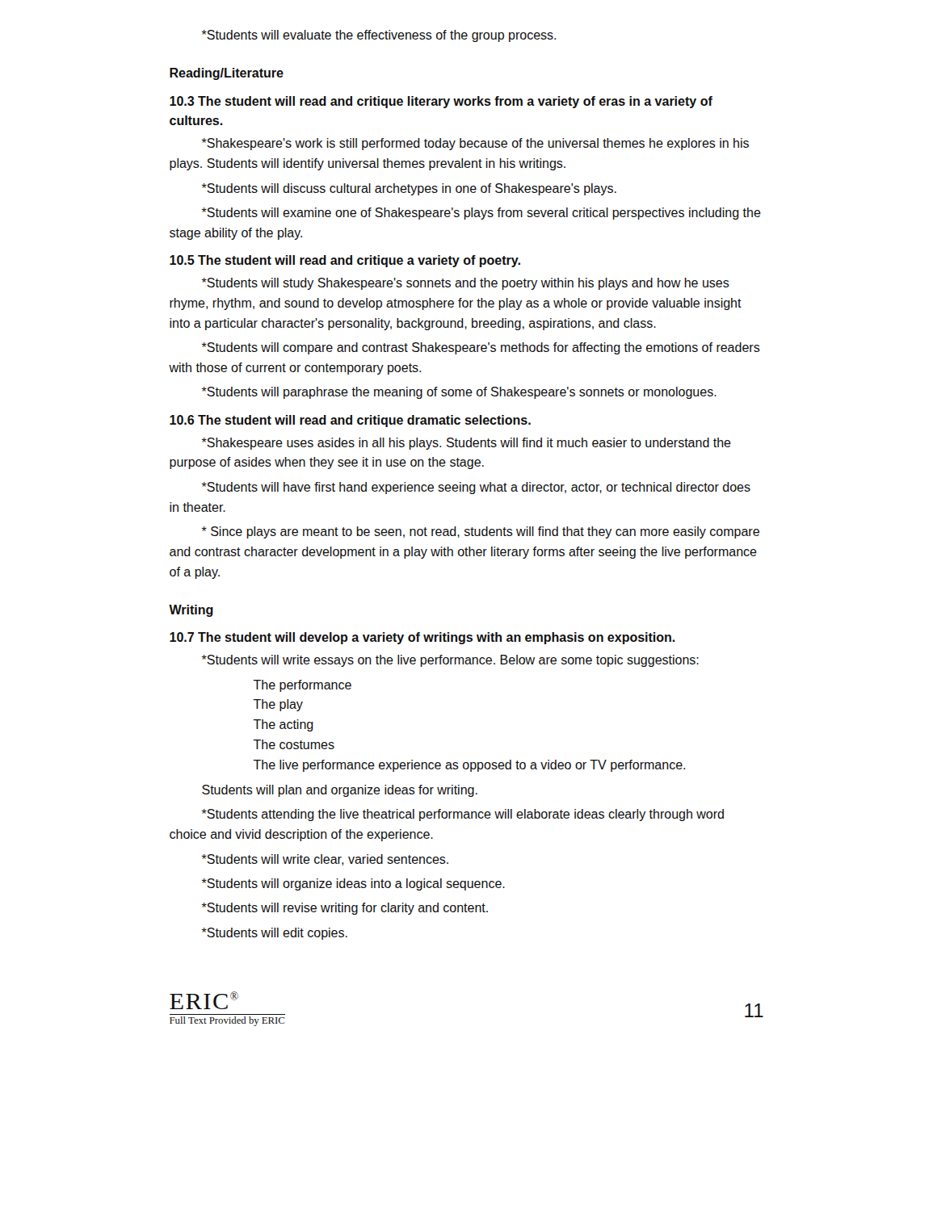*Students will evaluate the effectiveness of the group process.
Reading/Literature
10.3 The student will read and critique literary works from a variety of eras in a variety of cultures.
*Shakespeare's work is still performed today because of the universal themes he explores in his plays. Students will identify universal themes prevalent in his writings.
*Students will discuss cultural archetypes in one of Shakespeare's plays.
*Students will examine one of Shakespeare's plays from several critical perspectives including the stage ability of the play.
10.5 The student will read and critique a variety of poetry.
*Students will study Shakespeare's sonnets and the poetry within his plays and how he uses rhyme, rhythm, and sound to develop atmosphere for the play as a whole or provide valuable insight into a particular character's personality, background, breeding, aspirations, and class.
*Students will compare and contrast Shakespeare's methods for affecting the emotions of readers with those of current or contemporary poets.
*Students will paraphrase the meaning of some of Shakespeare's sonnets or monologues.
10.6 The student will read and critique dramatic selections.
*Shakespeare uses asides in all his plays. Students will find it much easier to understand the purpose of asides when they see it in use on the stage.
*Students will have first hand experience seeing what a director, actor, or technical director does in theater.
* Since plays are meant to be seen, not read, students will find that they can more easily compare and contrast character development in a play with other literary forms after seeing the live performance of a play.
Writing
10.7 The student will develop a variety of writings with an emphasis on exposition.
*Students will write essays on the live performance. Below are some topic suggestions:
The performance
The play
The acting
The costumes
The live performance experience as opposed to a video or TV performance.
Students will plan and organize ideas for writing.
*Students attending the live theatrical performance will elaborate ideas clearly through word choice and vivid description of the experience.
*Students will write clear, varied sentences.
*Students will organize ideas into a logical sequence.
*Students will revise writing for clarity and content.
*Students will edit copies.
ERIC®Full Text Provided by ERIC
11